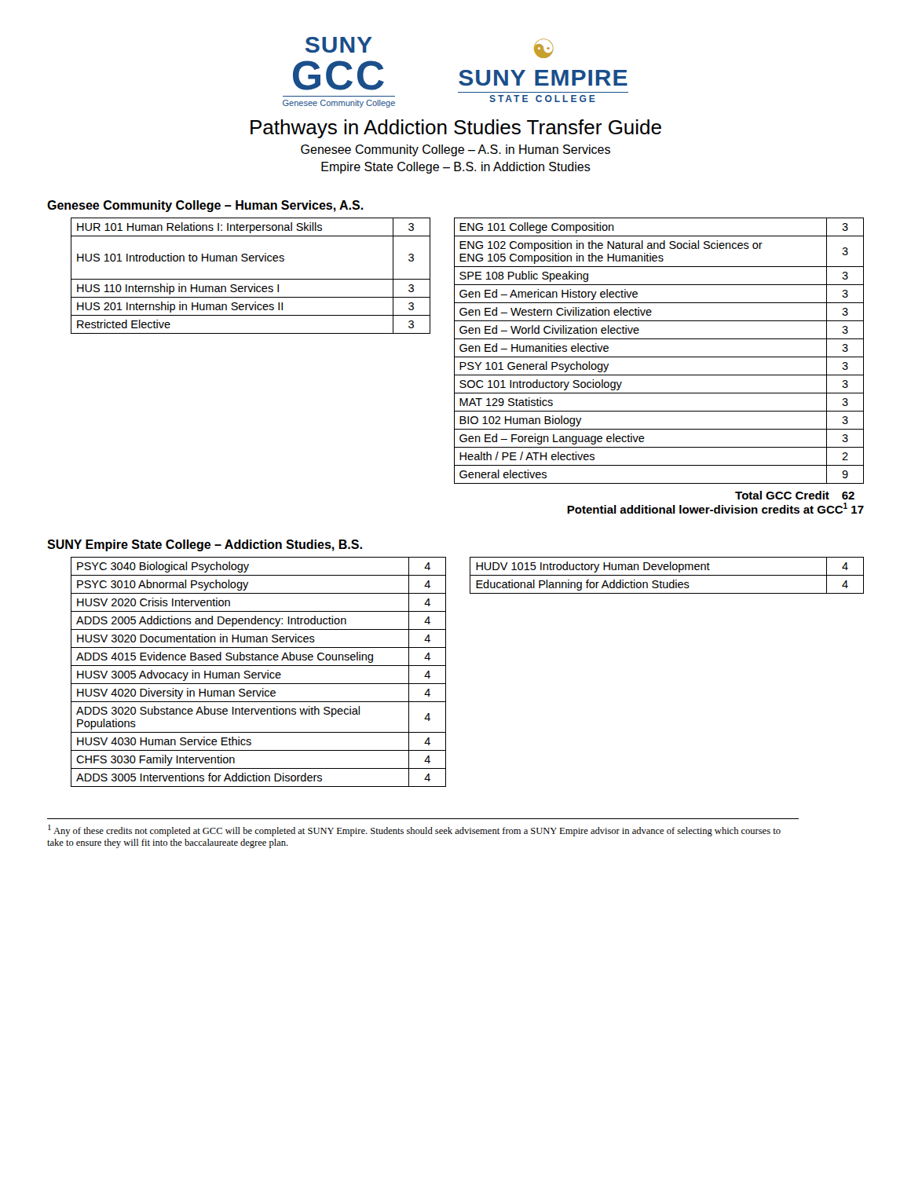SUNY
GCC
Genesee Community College
☯
SUNY EMPIRE
STATE COLLEGE
Pathways in Addiction Studies Transfer Guide
Genesee Community College – A.S. in Human Services
Empire State College – B.S. in Addiction Studies
Genesee Community College – Human Services, A.S.
| HUR 101 Human Relations I: Interpersonal Skills | 3 |
| HUS 101 Introduction to Human Services | 3 |
| HUS 110 Internship in Human Services I | 3 |
| HUS 201 Internship in Human Services II | 3 |
| Restricted Elective | 3 |
| ENG 101 College Composition | 3 |
| ENG 102 Composition in the Natural and Social Sciences or ENG 105 Composition in the Humanities | 3 |
| SPE 108 Public Speaking | 3 |
| Gen Ed – American History elective | 3 |
| Gen Ed – Western Civilization elective | 3 |
| Gen Ed – World Civilization elective | 3 |
| Gen Ed – Humanities elective | 3 |
| PSY 101 General Psychology | 3 |
| SOC 101 Introductory Sociology | 3 |
| MAT 129 Statistics | 3 |
| BIO 102 Human Biology | 3 |
| Gen Ed – Foreign Language elective | 3 |
| Health / PE / ATH electives | 2 |
| General electives | 9 |
Total GCC Credit 62
Potential additional lower-division credits at GCC1 17
SUNY Empire State College – Addiction Studies, B.S.
| PSYC 3040 Biological Psychology | 4 |
| PSYC 3010 Abnormal Psychology | 4 |
| HUSV 2020 Crisis Intervention | 4 |
| ADDS 2005 Addictions and Dependency: Introduction | 4 |
| HUSV 3020 Documentation in Human Services | 4 |
| ADDS 4015 Evidence Based Substance Abuse Counseling | 4 |
| HUSV 3005 Advocacy in Human Service | 4 |
| HUSV 4020 Diversity in Human Service | 4 |
| ADDS 3020 Substance Abuse Interventions with Special Populations | 4 |
| HUSV 4030 Human Service Ethics | 4 |
| CHFS 3030 Family Intervention | 4 |
| ADDS 3005 Interventions for Addiction Disorders | 4 |
| HUDV 1015 Introductory Human Development | 4 |
| Educational Planning for Addiction Studies | 4 |
1 Any of these credits not completed at GCC will be completed at SUNY Empire. Students should seek advisement from a SUNY Empire advisor in advance of selecting which courses to take to ensure they will fit into the baccalaureate degree plan.